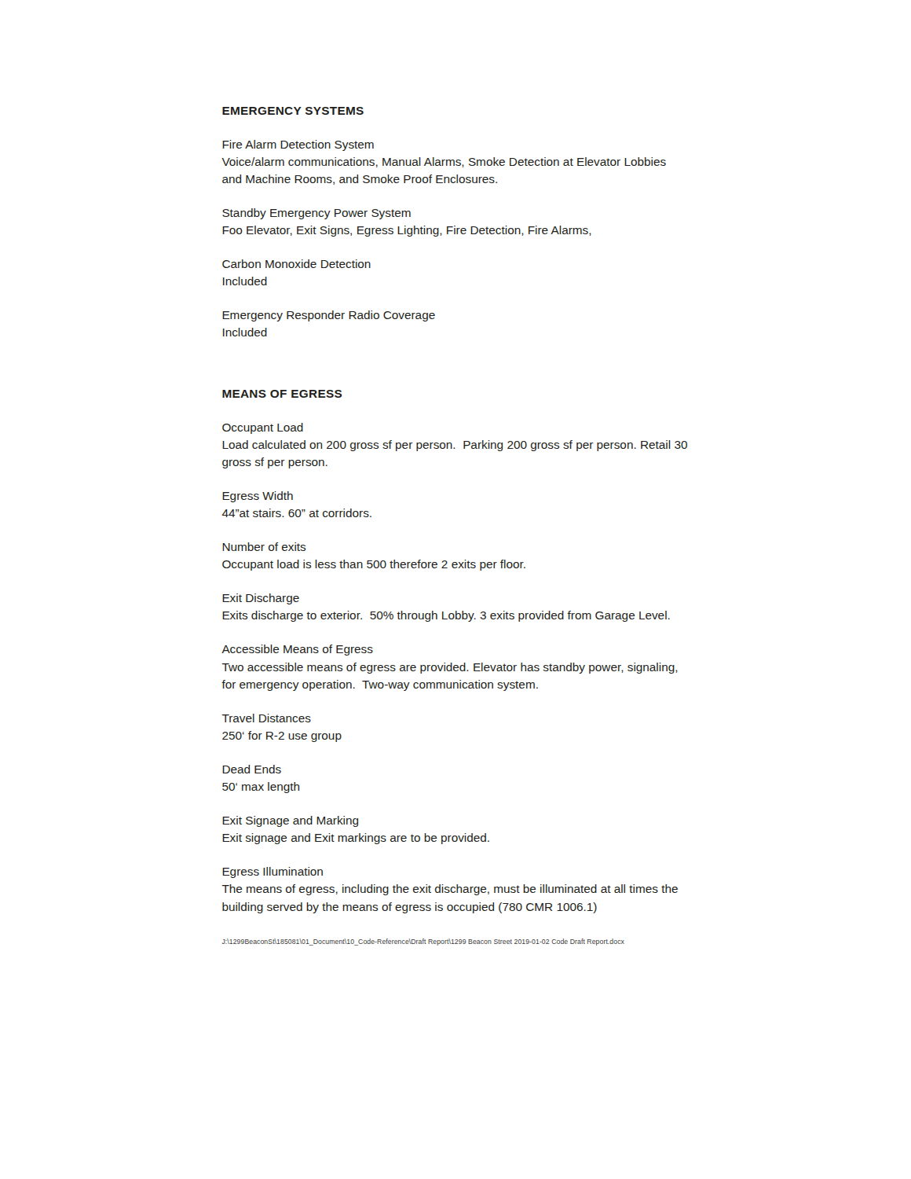EMERGENCY SYSTEMS
Fire Alarm Detection System
Voice/alarm communications, Manual Alarms, Smoke Detection at Elevator Lobbies and Machine Rooms, and Smoke Proof Enclosures.
Standby Emergency Power System
Foo Elevator, Exit Signs, Egress Lighting, Fire Detection, Fire Alarms,
Carbon Monoxide Detection
Included
Emergency Responder Radio Coverage
Included
MEANS OF EGRESS
Occupant Load
Load calculated on 200 gross sf per person. Parking 200 gross sf per person. Retail 30 gross sf per person.
Egress Width
44”at stairs. 60” at corridors.
Number of exits
Occupant load is less than 500 therefore 2 exits per floor.
Exit Discharge
Exits discharge to exterior. 50% through Lobby. 3 exits provided from Garage Level.
Accessible Means of Egress
Two accessible means of egress are provided. Elevator has standby power, signaling, for emergency operation. Two-way communication system.
Travel Distances
250‘ for R-2 use group
Dead Ends
50‘ max length
Exit Signage and Marking
Exit signage and Exit markings are to be provided.
Egress Illumination
The means of egress, including the exit discharge, must be illuminated at all times the building served by the means of egress is occupied (780 CMR 1006.1)
J:\1299BeaconSt\185081\01_Document\10_Code-Reference\Draft Report\1299 Beacon Street 2019-01-02 Code Draft Report.docx